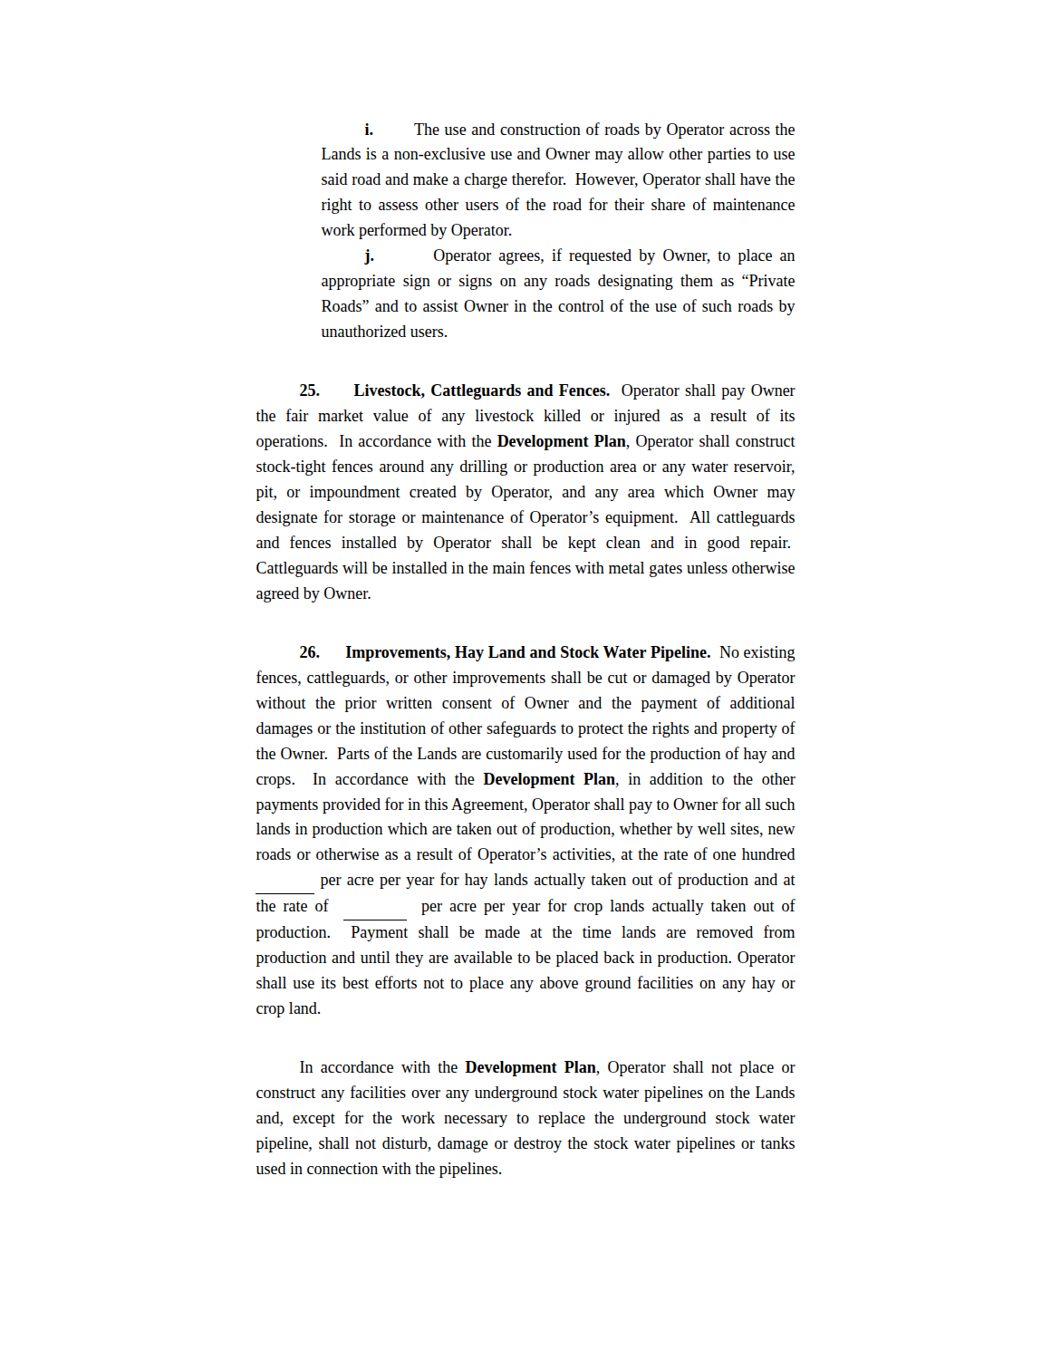i. The use and construction of roads by Operator across the Lands is a non-exclusive use and Owner may allow other parties to use said road and make a charge therefor. However, Operator shall have the right to assess other users of the road for their share of maintenance work performed by Operator.
j. Operator agrees, if requested by Owner, to place an appropriate sign or signs on any roads designating them as “Private Roads” and to assist Owner in the control of the use of such roads by unauthorized users.
25. Livestock, Cattleguards and Fences. Operator shall pay Owner the fair market value of any livestock killed or injured as a result of its operations. In accordance with the Development Plan, Operator shall construct stock-tight fences around any drilling or production area or any water reservoir, pit, or impoundment created by Operator, and any area which Owner may designate for storage or maintenance of Operator’s equipment. All cattleguards and fences installed by Operator shall be kept clean and in good repair. Cattleguards will be installed in the main fences with metal gates unless otherwise agreed by Owner.
26. Improvements, Hay Land and Stock Water Pipeline. No existing fences, cattleguards, or other improvements shall be cut or damaged by Operator without the prior written consent of Owner and the payment of additional damages or the institution of other safeguards to protect the rights and property of the Owner. Parts of the Lands are customarily used for the production of hay and crops. In accordance with the Development Plan, in addition to the other payments provided for in this Agreement, Operator shall pay to Owner for all such lands in production which are taken out of production, whether by well sites, new roads or otherwise as a result of Operator’s activities, at the rate of one hundred per acre per year for hay lands actually taken out of production and at the rate of per acre per year for crop lands actually taken out of production. Payment shall be made at the time lands are removed from production and until they are available to be placed back in production. Operator shall use its best efforts not to place any above ground facilities on any hay or crop land.
In accordance with the Development Plan, Operator shall not place or construct any facilities over any underground stock water pipelines on the Lands and, except for the work necessary to replace the underground stock water pipeline, shall not disturb, damage or destroy the stock water pipelines or tanks used in connection with the pipelines.